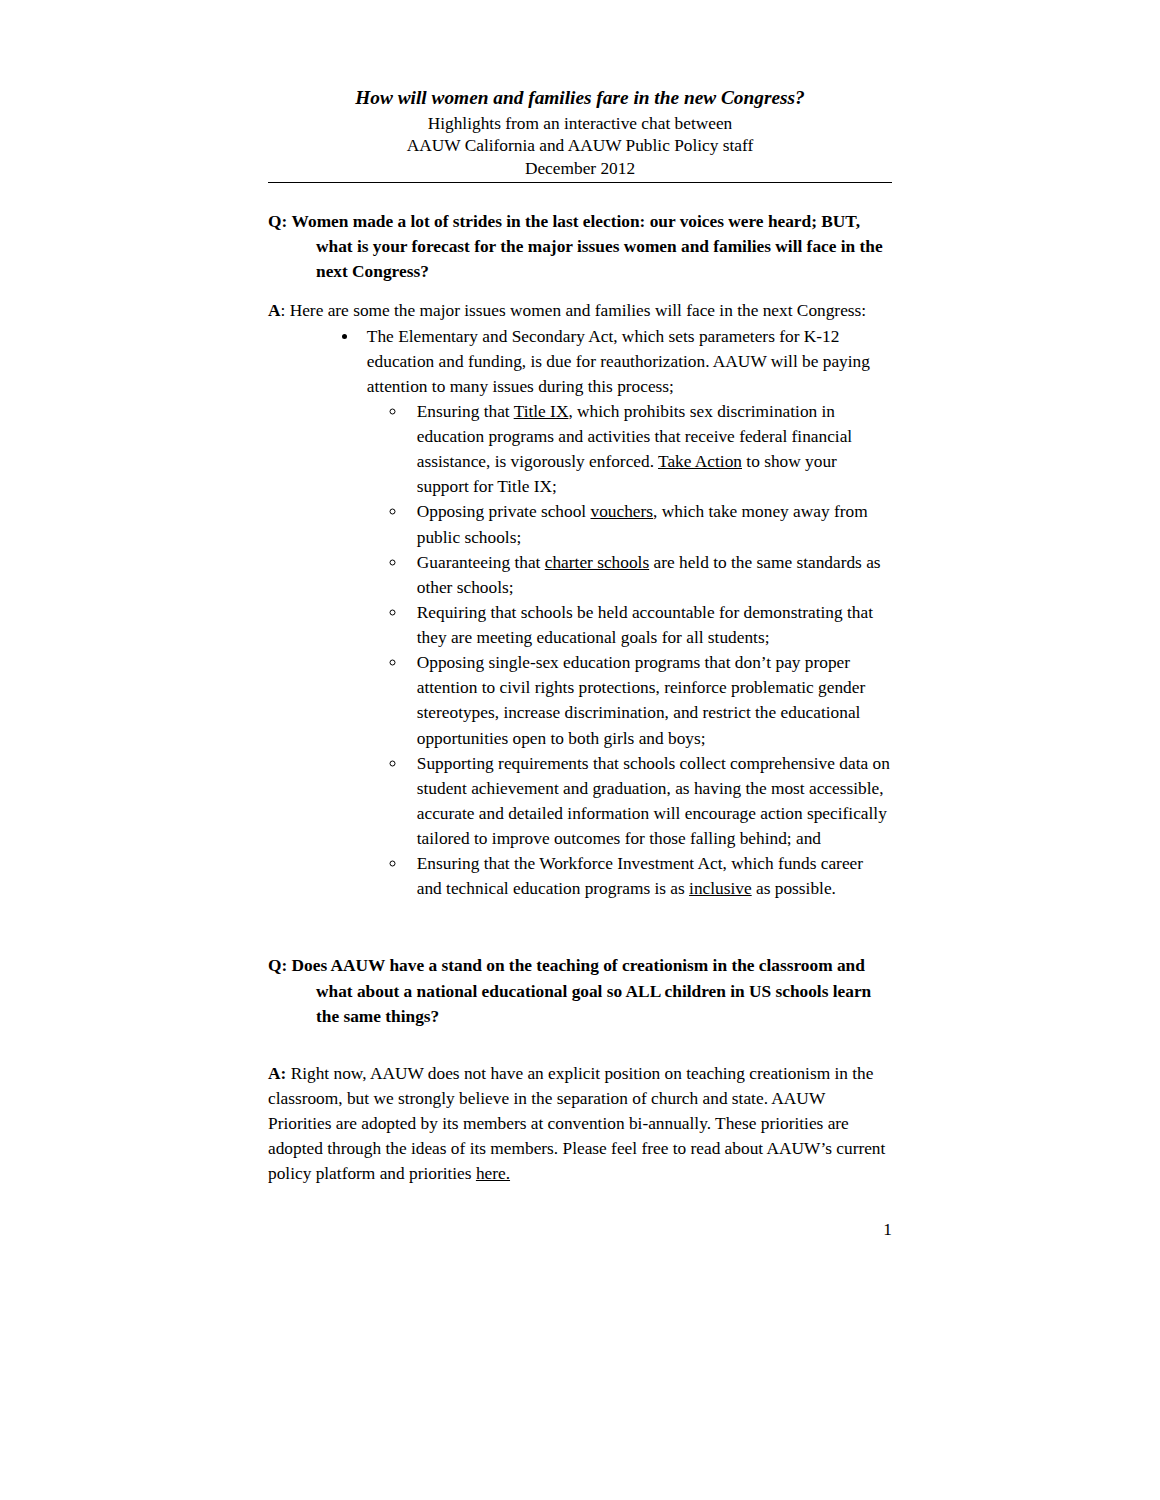How will women and families fare in the new Congress?
Highlights from an interactive chat between
AAUW California and AAUW Public Policy staff
December 2012
Q: Women made a lot of strides in the last election: our voices were heard; BUT, what is your forecast for the major issues women and families will face in the next Congress?
A: Here are some the major issues women and families will face in the next Congress:
The Elementary and Secondary Act, which sets parameters for K-12 education and funding, is due for reauthorization. AAUW will be paying attention to many issues during this process;
Ensuring that Title IX, which prohibits sex discrimination in education programs and activities that receive federal financial assistance, is vigorously enforced. Take Action to show your support for Title IX;
Opposing private school vouchers, which take money away from public schools;
Guaranteeing that charter schools are held to the same standards as other schools;
Requiring that schools be held accountable for demonstrating that they are meeting educational goals for all students;
Opposing single-sex education programs that don’t pay proper attention to civil rights protections, reinforce problematic gender stereotypes, increase discrimination, and restrict the educational opportunities open to both girls and boys;
Supporting requirements that schools collect comprehensive data on student achievement and graduation, as having the most accessible, accurate and detailed information will encourage action specifically tailored to improve outcomes for those falling behind; and
Ensuring that the Workforce Investment Act, which funds career and technical education programs is as inclusive as possible.
Q: Does AAUW have a stand on the teaching of creationism in the classroom and what about a national educational goal so ALL children in US schools learn the same things?
A: Right now, AAUW does not have an explicit position on teaching creationism in the classroom, but we strongly believe in the separation of church and state. AAUW Priorities are adopted by its members at convention bi-annually. These priorities are adopted through the ideas of its members. Please feel free to read about AAUW’s current policy platform and priorities here.
1